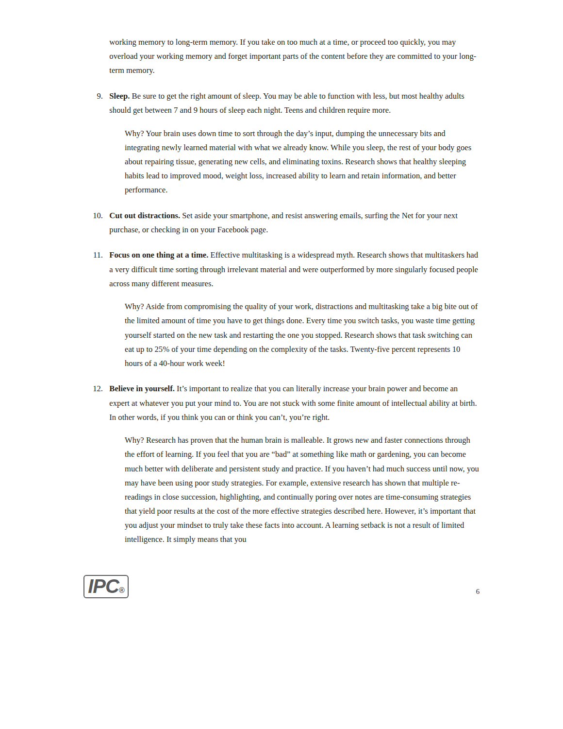working memory to long-term memory. If you take on too much at a time, or proceed too quickly, you may overload your working memory and forget important parts of the content before they are committed to your long-term memory.
Sleep. Be sure to get the right amount of sleep. You may be able to function with less, but most healthy adults should get between 7 and 9 hours of sleep each night. Teens and children require more. Why? Your brain uses down time to sort through the day’s input, dumping the unnecessary bits and integrating newly learned material with what we already know. While you sleep, the rest of your body goes about repairing tissue, generating new cells, and eliminating toxins. Research shows that healthy sleeping habits lead to improved mood, weight loss, increased ability to learn and retain information, and better performance.
Cut out distractions. Set aside your smartphone, and resist answering emails, surfing the Net for your next purchase, or checking in on your Facebook page.
Focus on one thing at a time. Effective multitasking is a widespread myth. Research shows that multitaskers had a very difficult time sorting through irrelevant material and were outperformed by more singularly focused people across many different measures. Why? Aside from compromising the quality of your work, distractions and multitasking take a big bite out of the limited amount of time you have to get things done. Every time you switch tasks, you waste time getting yourself started on the new task and restarting the one you stopped. Research shows that task switching can eat up to 25% of your time depending on the complexity of the tasks. Twenty-five percent represents 10 hours of a 40-hour work week!
Believe in yourself. It’s important to realize that you can literally increase your brain power and become an expert at whatever you put your mind to. You are not stuck with some finite amount of intellectual ability at birth. In other words, if you think you can or think you can’t, you’re right. Why? Research has proven that the human brain is malleable. It grows new and faster connections through the effort of learning. If you feel that you are “bad” at something like math or gardening, you can become much better with deliberate and persistent study and practice. If you haven’t had much success until now, you may have been using poor study strategies. For example, extensive research has shown that multiple re-readings in close succession, highlighting, and continually poring over notes are time-consuming strategies that yield poor results at the cost of the more effective strategies described here. However, it’s important that you adjust your mindset to truly take these facts into account. A learning setback is not a result of limited intelligence. It simply means that you
IPC®
6